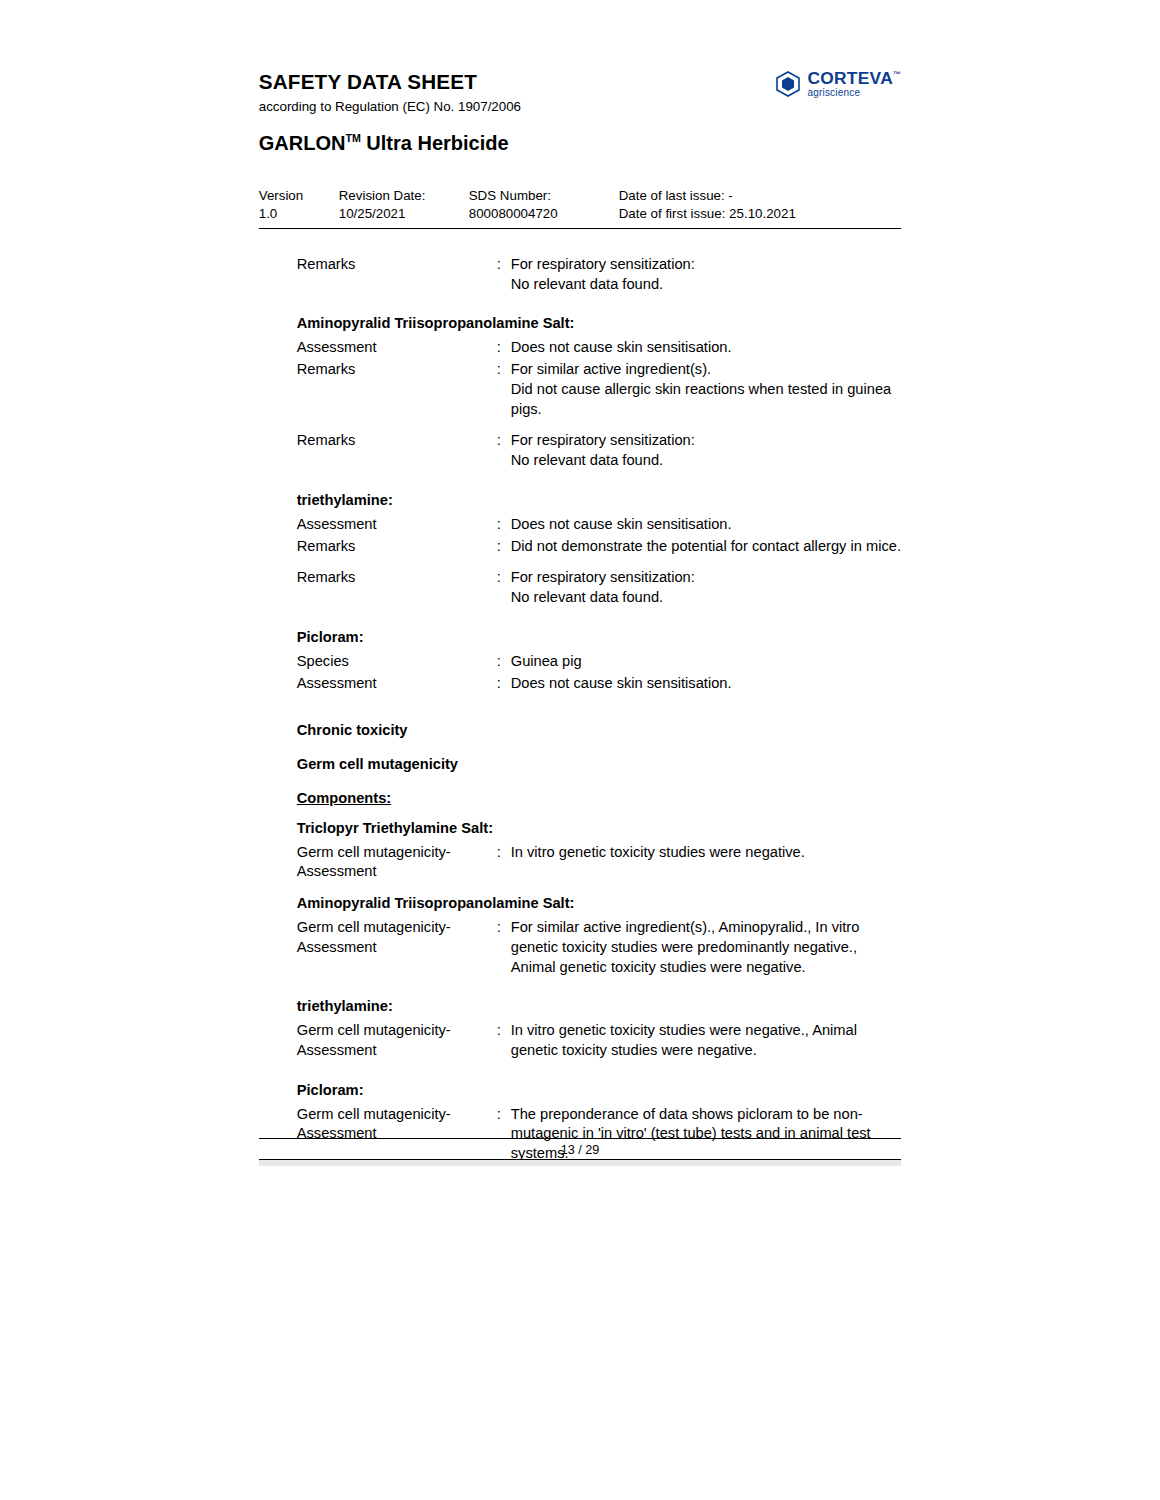SAFETY DATA SHEET
according to Regulation (EC) No. 1907/2006
CORTEVA™
agriscience
GARLONTM Ultra Herbicide
| Version 1.0 | Revision Date: 10/25/2021 | SDS Number: 800080004720 | Date of last issue: - Date of first issue: 25.10.2021 |
Remarks
:
For respiratory sensitization:
No relevant data found.
Aminopyralid Triisopropanolamine Salt:
Assessment
:
Does not cause skin sensitisation.
Remarks
:
For similar active ingredient(s).
Did not cause allergic skin reactions when tested in guinea pigs.
Remarks
:
For respiratory sensitization:
No relevant data found.
triethylamine:
Assessment
:
Does not cause skin sensitisation.
Remarks
:
Did not demonstrate the potential for contact allergy in mice.
Remarks
:
For respiratory sensitization:
No relevant data found.
Picloram:
Species
:
Guinea pig
Assessment
:
Does not cause skin sensitisation.
Chronic toxicity
Germ cell mutagenicity
Components:
Triclopyr Triethylamine Salt:
Germ cell mutagenicity- Assessment
:
In vitro genetic toxicity studies were negative.
Aminopyralid Triisopropanolamine Salt:
Germ cell mutagenicity- Assessment
:
For similar active ingredient(s)., Aminopyralid., In vitro genetic toxicity studies were predominantly negative., Animal genetic toxicity studies were negative.
triethylamine:
Germ cell mutagenicity- Assessment
:
In vitro genetic toxicity studies were negative., Animal genetic toxicity studies were negative.
Picloram:
Germ cell mutagenicity- Assessment
:
The preponderance of data shows picloram to be non-mutagenic in 'in vitro' (test tube) tests and in animal test systems.
13 / 29